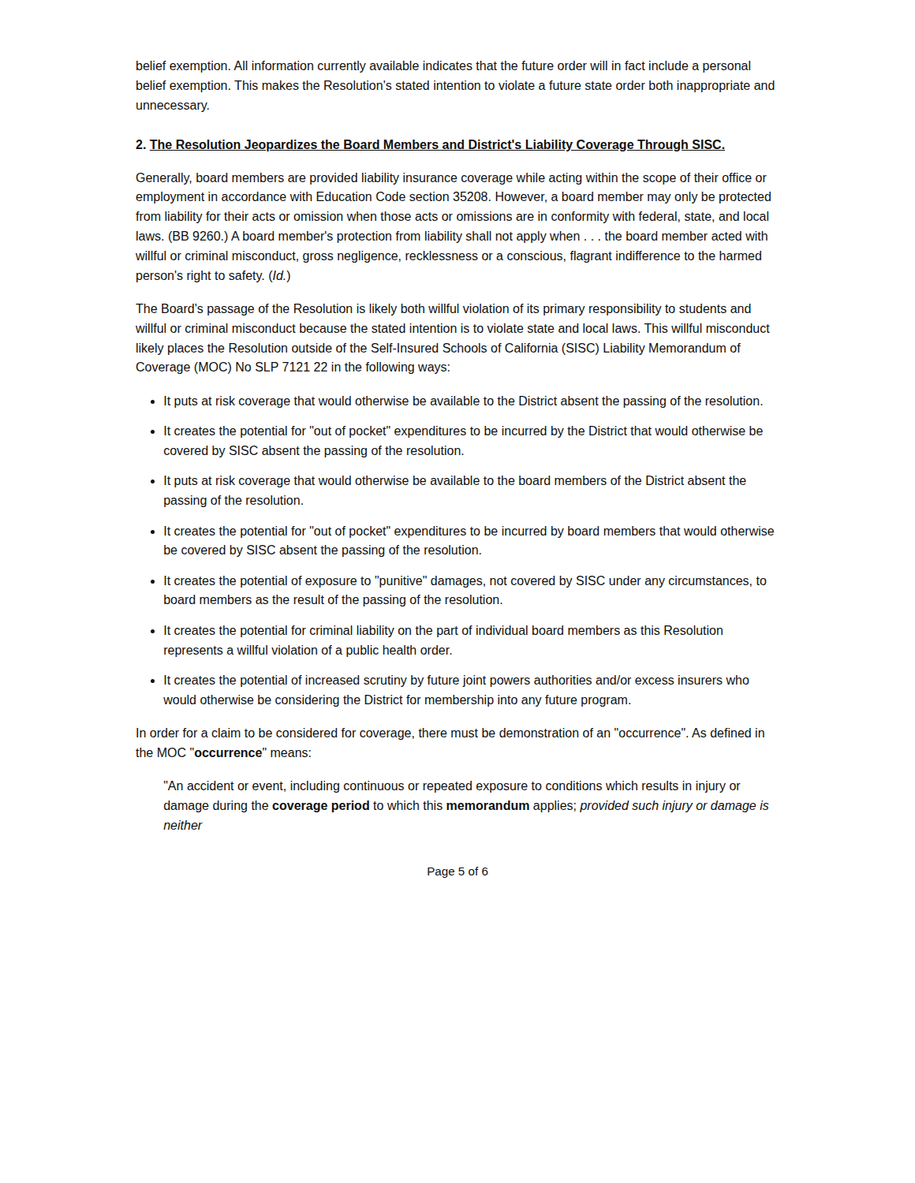belief exemption. All information currently available indicates that the future order will in fact include a personal belief exemption. This makes the Resolution's stated intention to violate a future state order both inappropriate and unnecessary.
2. The Resolution Jeopardizes the Board Members and District's Liability Coverage Through SISC.
Generally, board members are provided liability insurance coverage while acting within the scope of their office or employment in accordance with Education Code section 35208. However, a board member may only be protected from liability for their acts or omission when those acts or omissions are in conformity with federal, state, and local laws. (BB 9260.) A board member's protection from liability shall not apply when . . . the board member acted with willful or criminal misconduct, gross negligence, recklessness or a conscious, flagrant indifference to the harmed person's right to safety. (Id.)
The Board's passage of the Resolution is likely both willful violation of its primary responsibility to students and willful or criminal misconduct because the stated intention is to violate state and local laws. This willful misconduct likely places the Resolution outside of the Self-Insured Schools of California (SISC) Liability Memorandum of Coverage (MOC) No SLP 7121 22 in the following ways:
It puts at risk coverage that would otherwise be available to the District absent the passing of the resolution.
It creates the potential for "out of pocket" expenditures to be incurred by the District that would otherwise be covered by SISC absent the passing of the resolution.
It puts at risk coverage that would otherwise be available to the board members of the District absent the passing of the resolution.
It creates the potential for "out of pocket" expenditures to be incurred by board members that would otherwise be covered by SISC absent the passing of the resolution.
It creates the potential of exposure to "punitive" damages, not covered by SISC under any circumstances, to board members as the result of the passing of the resolution.
It creates the potential for criminal liability on the part of individual board members as this Resolution represents a willful violation of a public health order.
It creates the potential of increased scrutiny by future joint powers authorities and/or excess insurers who would otherwise be considering the District for membership into any future program.
In order for a claim to be considered for coverage, there must be demonstration of an "occurrence". As defined in the MOC "occurrence" means:
"An accident or event, including continuous or repeated exposure to conditions which results in injury or damage during the coverage period to which this memorandum applies; provided such injury or damage is neither
Page 5 of 6